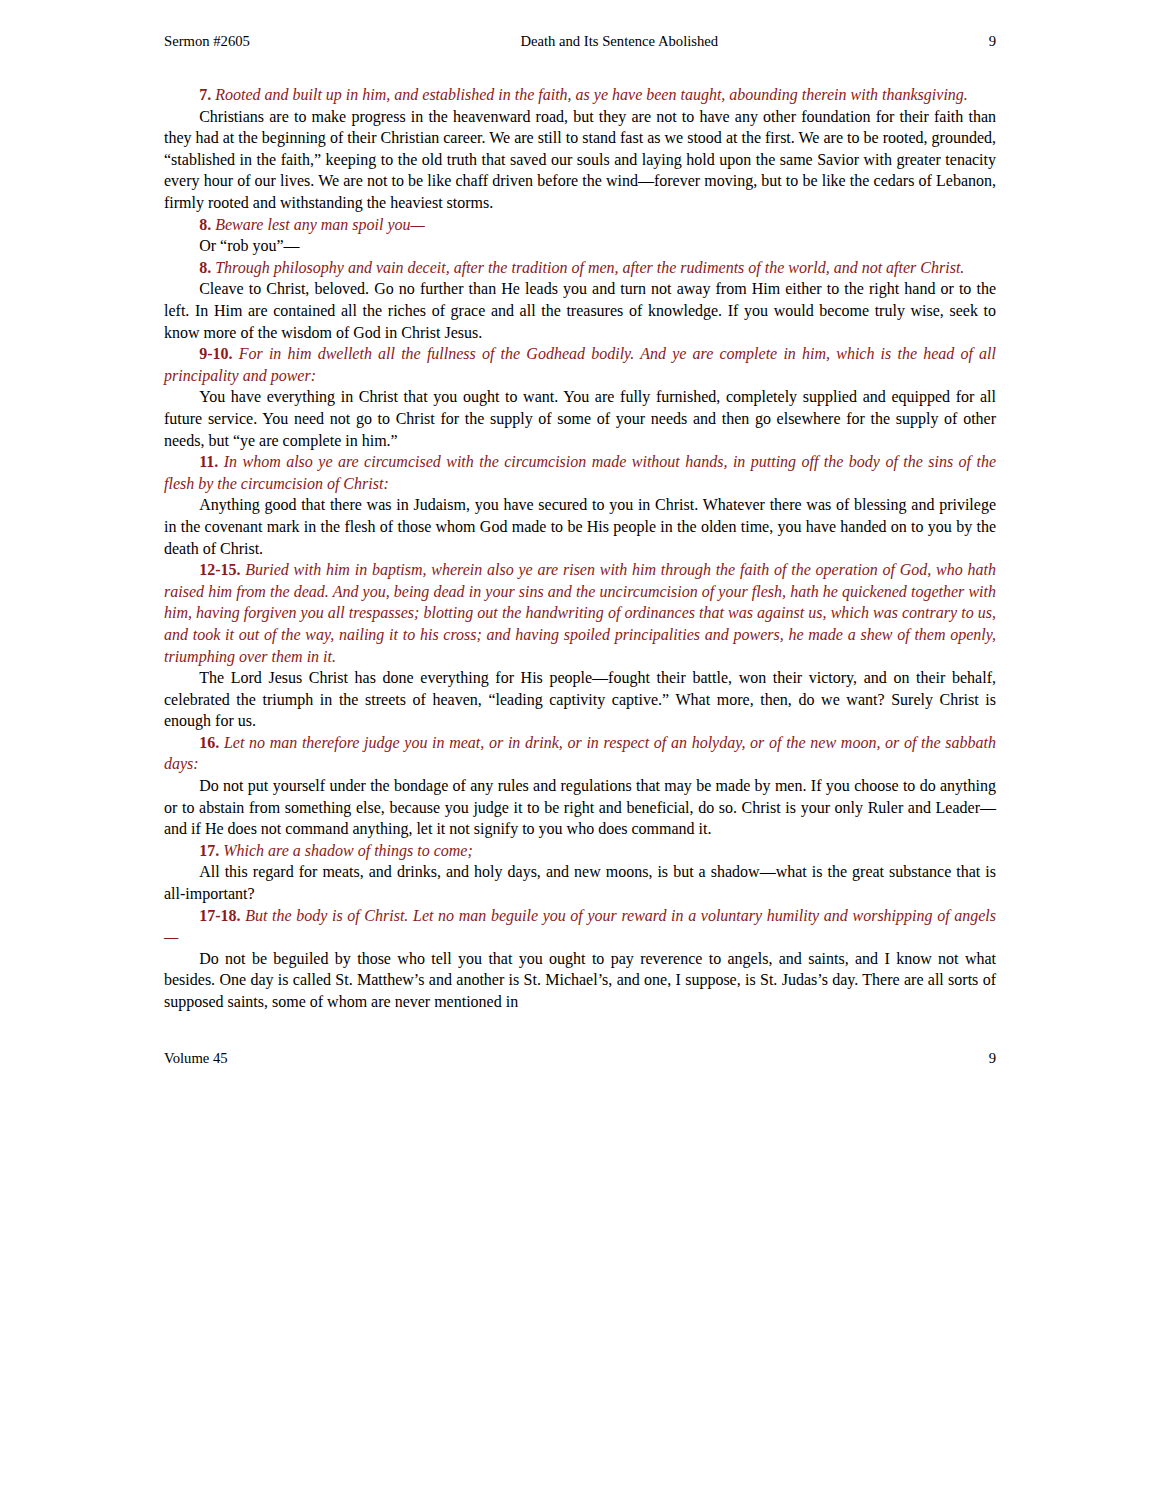Sermon #2605 Death and Its Sentence Abolished 9
7. Rooted and built up in him, and established in the faith, as ye have been taught, abounding therein with thanksgiving.
Christians are to make progress in the heavenward road, but they are not to have any other foundation for their faith than they had at the beginning of their Christian career. We are still to stand fast as we stood at the first. We are to be rooted, grounded, “stablished in the faith,” keeping to the old truth that saved our souls and laying hold upon the same Savior with greater tenacity every hour of our lives. We are not to be like chaff driven before the wind—forever moving, but to be like the cedars of Lebanon, firmly rooted and withstanding the heaviest storms.
8. Beware lest any man spoil you—
Or “rob you”—
8. Through philosophy and vain deceit, after the tradition of men, after the rudiments of the world, and not after Christ.
Cleave to Christ, beloved. Go no further than He leads you and turn not away from Him either to the right hand or to the left. In Him are contained all the riches of grace and all the treasures of knowledge. If you would become truly wise, seek to know more of the wisdom of God in Christ Jesus.
9-10. For in him dwelleth all the fullness of the Godhead bodily. And ye are complete in him, which is the head of all principality and power:
You have everything in Christ that you ought to want. You are fully furnished, completely supplied and equipped for all future service. You need not go to Christ for the supply of some of your needs and then go elsewhere for the supply of other needs, but “ye are complete in him.”
11. In whom also ye are circumcised with the circumcision made without hands, in putting off the body of the sins of the flesh by the circumcision of Christ:
Anything good that there was in Judaism, you have secured to you in Christ. Whatever there was of blessing and privilege in the covenant mark in the flesh of those whom God made to be His people in the olden time, you have handed on to you by the death of Christ.
12-15. Buried with him in baptism, wherein also ye are risen with him through the faith of the operation of God, who hath raised him from the dead. And you, being dead in your sins and the uncircumcision of your flesh, hath he quickened together with him, having forgiven you all trespasses; blotting out the handwriting of ordinances that was against us, which was contrary to us, and took it out of the way, nailing it to his cross; and having spoiled principalities and powers, he made a shew of them openly, triumphing over them in it.
The Lord Jesus Christ has done everything for His people—fought their battle, won their victory, and on their behalf, celebrated the triumph in the streets of heaven, “leading captivity captive.” What more, then, do we want? Surely Christ is enough for us.
16. Let no man therefore judge you in meat, or in drink, or in respect of an holyday, or of the new moon, or of the sabbath days:
Do not put yourself under the bondage of any rules and regulations that may be made by men. If you choose to do anything or to abstain from something else, because you judge it to be right and beneficial, do so. Christ is your only Ruler and Leader—and if He does not command anything, let it not signify to you who does command it.
17. Which are a shadow of things to come;
All this regard for meats, and drinks, and holy days, and new moons, is but a shadow—what is the great substance that is all-important?
17-18. But the body is of Christ. Let no man beguile you of your reward in a voluntary humility and worshipping of angels—
Do not be beguiled by those who tell you that you ought to pay reverence to angels, and saints, and I know not what besides. One day is called St. Matthew’s and another is St. Michael’s, and one, I suppose, is St. Judas’s day. There are all sorts of supposed saints, some of whom are never mentioned in
Volume 45 9